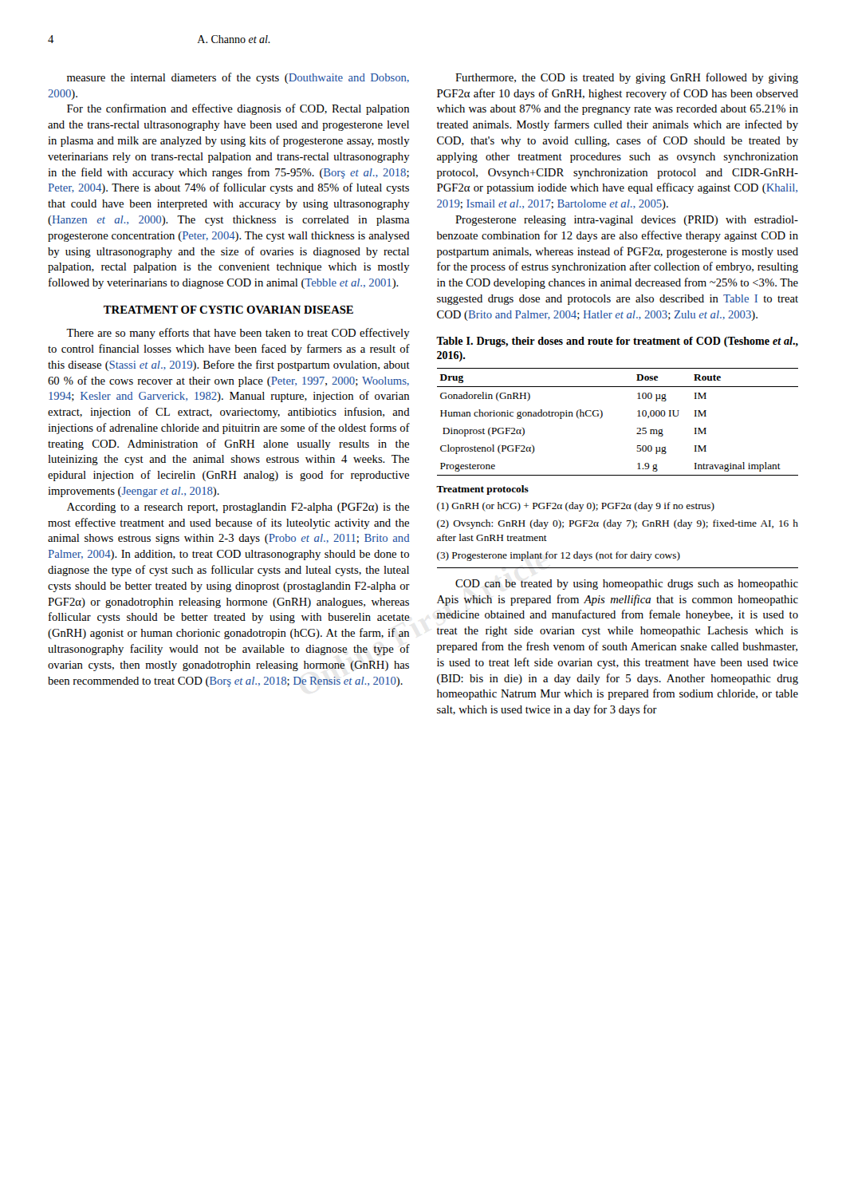Online First Article
4 A. Channo et al.
measure the internal diameters of the cysts (Douthwaite and Dobson, 2000).
For the confirmation and effective diagnosis of COD, Rectal palpation and the trans-rectal ultrasonography have been used and progesterone level in plasma and milk are analyzed by using kits of progesterone assay, mostly veterinarians rely on trans-rectal palpation and trans-rectal ultrasonography in the field with accuracy which ranges from 75-95%. (Borş et al., 2018; Peter, 2004). There is about 74% of follicular cysts and 85% of luteal cysts that could have been interpreted with accuracy by using ultrasonography (Hanzen et al., 2000). The cyst thickness is correlated in plasma progesterone concentration (Peter, 2004). The cyst wall thickness is analysed by using ultrasonography and the size of ovaries is diagnosed by rectal palpation, rectal palpation is the convenient technique which is mostly followed by veterinarians to diagnose COD in animal (Tebble et al., 2001).
Treatment of cystic ovarian disease
There are so many efforts that have been taken to treat COD effectively to control financial losses which have been faced by farmers as a result of this disease (Stassi et al., 2019). Before the first postpartum ovulation, about 60 % of the cows recover at their own place (Peter, 1997, 2000; Woolums, 1994; Kesler and Garverick, 1982). Manual rupture, injection of ovarian extract, injection of CL extract, ovariectomy, antibiotics infusion, and injections of adrenaline chloride and pituitrin are some of the oldest forms of treating COD. Administration of GnRH alone usually results in the luteinizing the cyst and the animal shows estrous within 4 weeks. The epidural injection of lecirelin (GnRH analog) is good for reproductive improvements (Jeengar et al., 2018).
According to a research report, prostaglandin F2-alpha (PGF2α) is the most effective treatment and used because of its luteolytic activity and the animal shows estrous signs within 2-3 days (Probo et al., 2011; Brito and Palmer, 2004). In addition, to treat COD ultrasonography should be done to diagnose the type of cyst such as follicular cysts and luteal cysts, the luteal cysts should be better treated by using dinoprost (prostaglandin F2-alpha or PGF2α) or gonadotrophin releasing hormone (GnRH) analogues, whereas follicular cysts should be better treated by using with buserelin acetate (GnRH) agonist or human chorionic gonadotropin (hCG). At the farm, if an ultrasonography facility would not be available to diagnose the type of ovarian cysts, then mostly gonadotrophin releasing hormone (GnRH) has been recommended to treat COD (Borş et al., 2018; De Rensis et al., 2010).
Furthermore, the COD is treated by giving GnRH followed by giving PGF2α after 10 days of GnRH, highest recovery of COD has been observed which was about 87% and the pregnancy rate was recorded about 65.21% in treated animals. Mostly farmers culled their animals which are infected by COD, that's why to avoid culling, cases of COD should be treated by applying other treatment procedures such as ovsynch synchronization protocol, Ovsynch+CIDR synchronization protocol and CIDR-GnRH-PGF2α or potassium iodide which have equal efficacy against COD (Khalil, 2019; Ismail et al., 2017; Bartolome et al., 2005).
Progesterone releasing intra-vaginal devices (PRID) with estradiol-benzoate combination for 12 days are also effective therapy against COD in postpartum animals, whereas instead of PGF2α, progesterone is mostly used for the process of estrus synchronization after collection of embryo, resulting in the COD developing chances in animal decreased from ~25% to <3%. The suggested drugs dose and protocols are also described in Table I to treat COD (Brito and Palmer, 2004; Hatler et al., 2003; Zulu et al., 2003).
Table I. Drugs, their doses and route for treatment of COD (Teshome et al., 2016).
| Drug | Dose | Route |
| --- | --- | --- |
| Gonadorelin (GnRH) | 100 µg | IM |
| Human chorionic gonadotropin (hCG) | 10,000 IU | IM |
| Dinoprost (PGF2α) | 25 mg | IM |
| Cloprostenol (PGF2α) | 500 µg | IM |
| Progesterone | 1.9 g | Intravaginal implant |
Treatment protocols
(1) GnRH (or hCG) + PGF2α (day 0); PGF2α (day 9 if no estrus)
(2) Ovsynch: GnRH (day 0); PGF2α (day 7); GnRH (day 9); fixed-time AI, 16 h after last GnRH treatment
(3) Progesterone implant for 12 days (not for dairy cows)
COD can be treated by using homeopathic drugs such as homeopathic Apis which is prepared from Apis mellifica that is common homeopathic medicine obtained and manufactured from female honeybee, it is used to treat the right side ovarian cyst while homeopathic Lachesis which is prepared from the fresh venom of south American snake called bushmaster, is used to treat left side ovarian cyst, this treatment have been used twice (BID: bis in die) in a day daily for 5 days. Another homeopathic drug homeopathic Natrum Mur which is prepared from sodium chloride, or table salt, which is used twice in a day for 3 days for